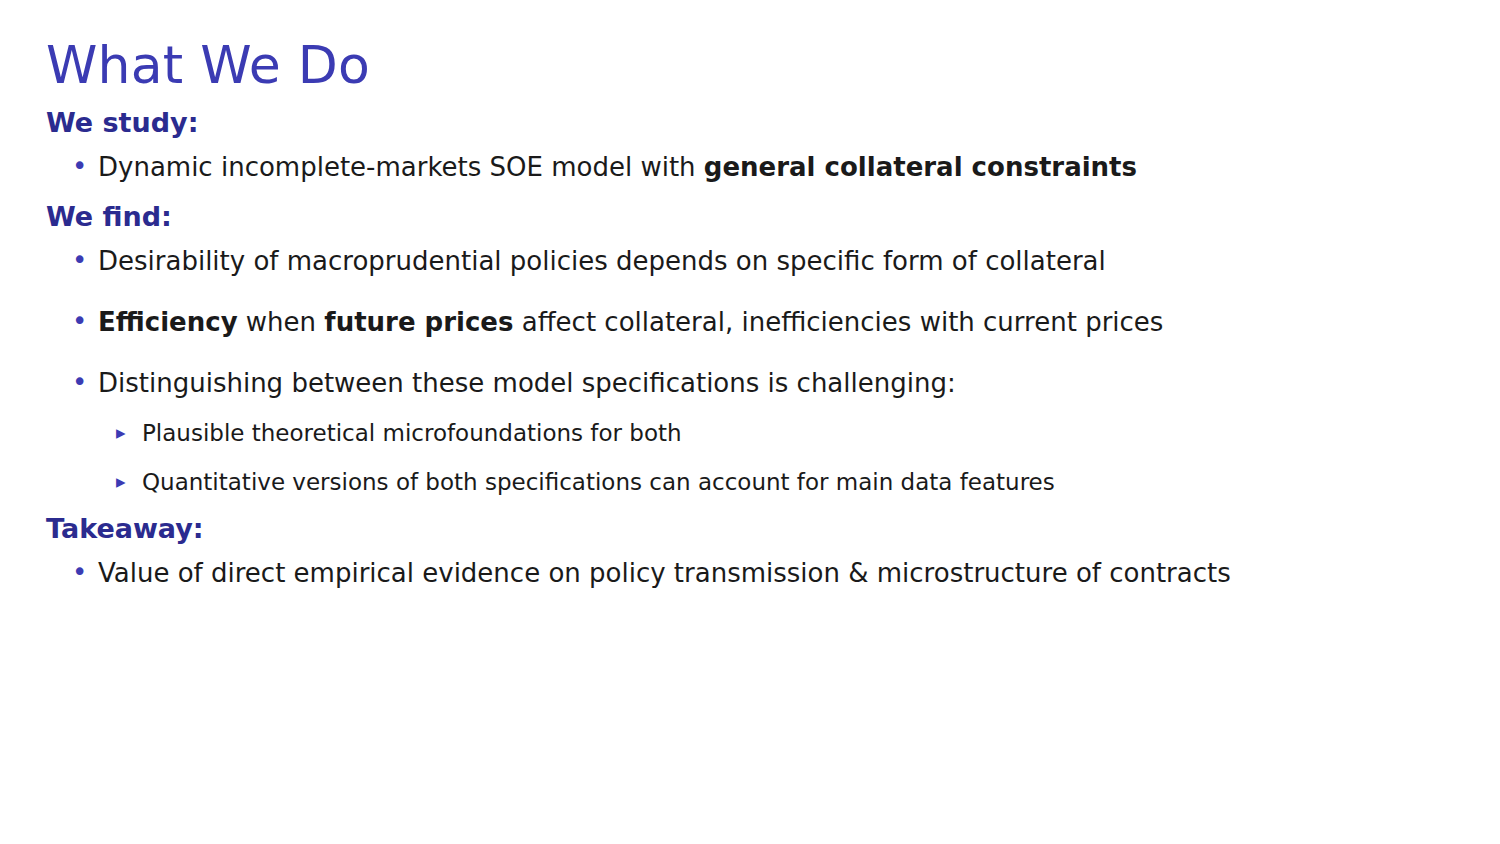What We Do
We study:
Dynamic incomplete-markets SOE model with general collateral constraints
We find:
Desirability of macroprudential policies depends on specific form of collateral
Efficiency when future prices affect collateral, inefficiencies with current prices
Distinguishing between these model specifications is challenging:
Plausible theoretical microfoundations for both
Quantitative versions of both specifications can account for main data features
Takeaway:
Value of direct empirical evidence on policy transmission & microstructure of contracts